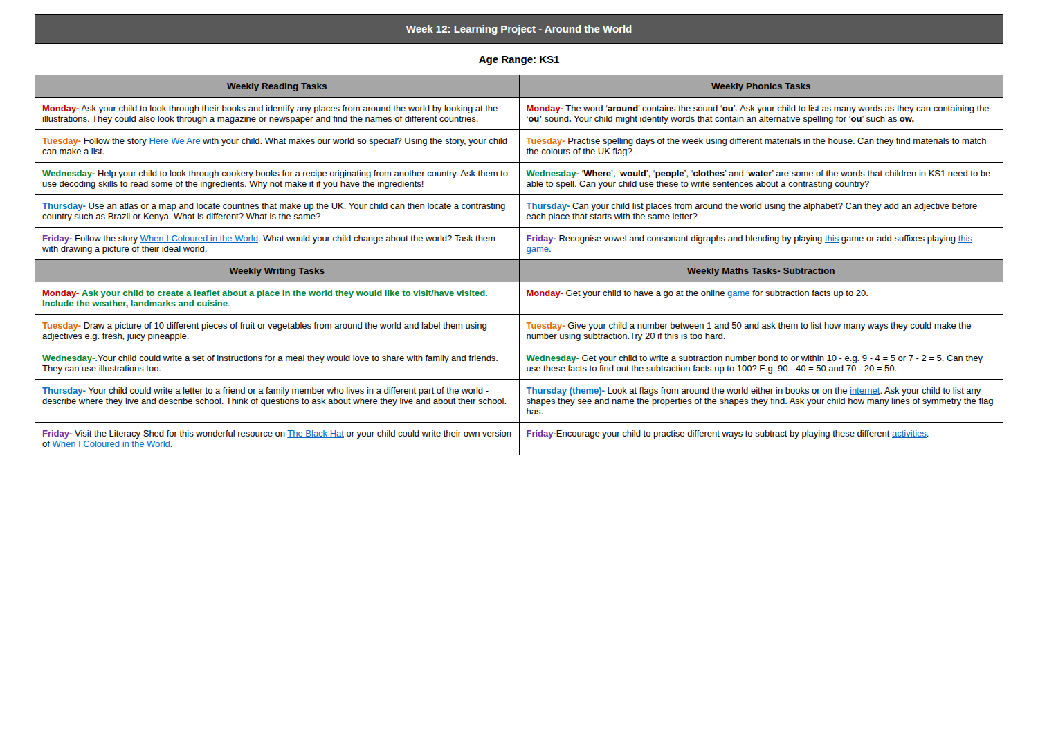| Week 12: Learning Project - Around the World |
| Age Range: KS1 |
| Weekly Reading Tasks | Weekly Phonics Tasks |
| Monday- Ask your child to look through their books and identify any places from around the world by looking at the illustrations. They could also look through a magazine or newspaper and find the names of different countries. | Monday- The word ‘ around ’ contains the sound ‘ ou ’. Ask your child to list as many words as they can containing the ‘ ou’ sound . Your child might identify words that contain an alternative spelling for ‘ ou ’ such as ow. |
| Tuesday- Follow the story Here We Are with your child. What makes our world so special? Using the story, your child can make a list. | Tuesday- Practise spelling days of the week using different materials in the house. Can they find materials to match the colours of the UK flag? |
| Wednesday- Help your child to look through cookery books for a recipe originating from another country. Ask them to use decoding skills to read some of the ingredients. Why not make it if you have the ingredients! | Wednesday- ‘ Where ’, ‘ would ’, ‘ people ’, ‘ clothes ’ and ‘ water ’ are some of the words that children in KS1 need to be able to spell. Can your child use these to write sentences about a contrasting country? |
| Thursday- Use an atlas or a map and locate countries that make up the UK. Your child can then locate a contrasting country such as Brazil or Kenya. What is different? What is the same? | Thursday- Can your child list places from around the world using the alphabet? Can they add an adjective before each place that starts with the same letter? |
| Friday- Follow the story When I Coloured in the World . What would your child change about the world? Task them with drawing a picture of their ideal world. | Friday- Recognise vowel and consonant digraphs and blending by playing this game or add suffixes playing this game . |
| Weekly Writing Tasks | Weekly Maths Tasks- Subtraction |
| Monday- Ask your child to create a leaflet about a place in the world they would like to visit/have visited. Include the weather, landmarks and cuisine . | Monday- Get your child to have a go at the online game for subtraction facts up to 20. |
| Tuesday- Draw a picture of 10 different pieces of fruit or vegetables from around the world and label them using adjectives e.g. fresh, juicy pineapple. | Tuesday- Give your child a number between 1 and 50 and ask them to list how many ways they could make the number using subtraction.Try 20 if this is too hard. |
| Wednesday- .Your child could write a set of instructions for a meal they would love to share with family and friends. They can use illustrations too. | Wednesday- Get your child to write a subtraction number bond to or within 10 - e.g. 9 - 4 = 5 or 7 - 2 = 5. Can they use these facts to find out the subtraction facts up to 100? E.g. 90 - 40 = 50 and 70 - 20 = 50. |
| Thursday- Your child could write a letter to a friend or a family member who lives in a different part of the world - describe where they live and describe school. Think of questions to ask about where they live and about their school. | Thursday (theme)- Look at flags from around the world either in books or on the internet . Ask your child to list any shapes they see and name the properties of the shapes they find. Ask your child how many lines of symmetry the flag has. |
| Friday- Visit the Literacy Shed for this wonderful resource on The Black Hat or your child could write their own version of When I Coloured in the World . | Friday- Encourage your child to practise different ways to subtract by playing these different activities . |